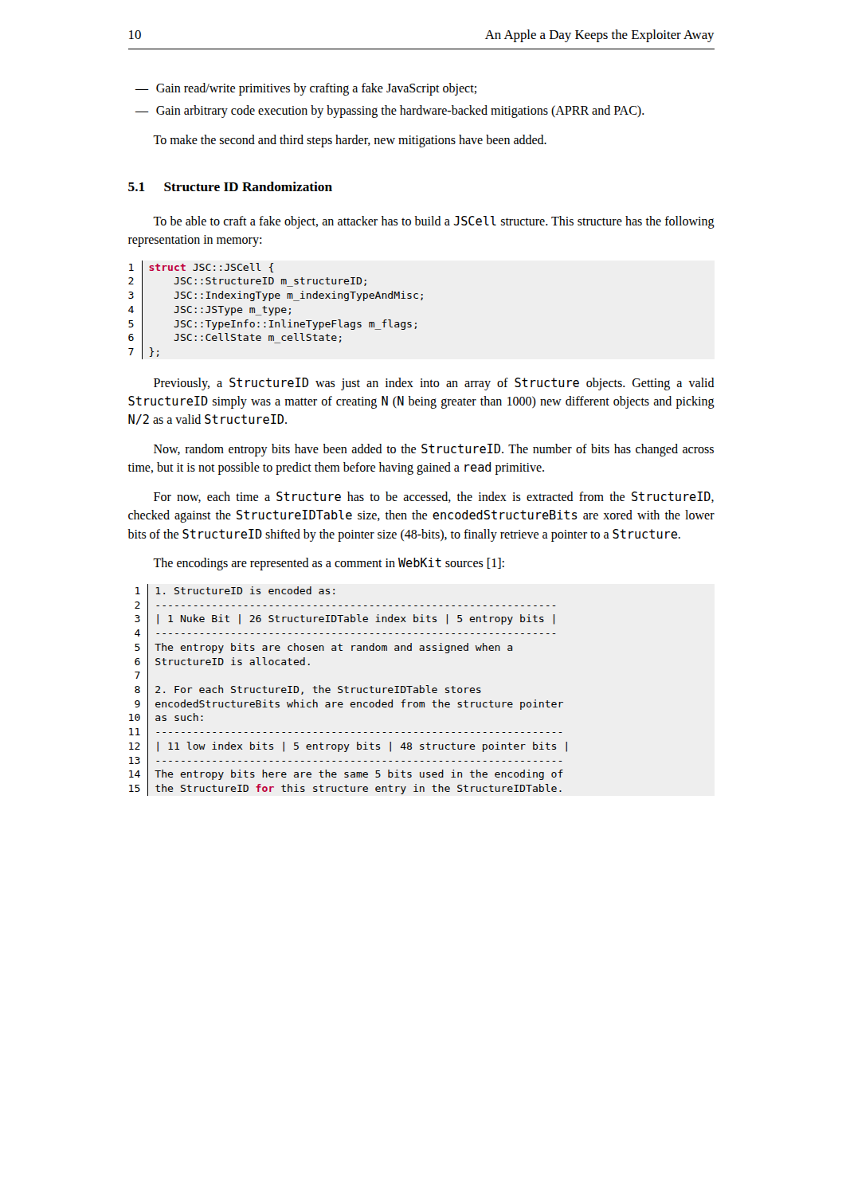10 An Apple a Day Keeps the Exploiter Away
Gain read/write primitives by crafting a fake JavaScript object;
Gain arbitrary code execution by bypassing the hardware-backed mitigations (APRR and PAC).
To make the second and third steps harder, new mitigations have been added.
5.1 Structure ID Randomization
To be able to craft a fake object, an attacker has to build a JSCell structure. This structure has the following representation in memory:
1 2 3 4 5 6 7
struct JSC::JSCell { JSC::StructureID m_structureID; JSC::IndexingType m_indexingTypeAndMisc; JSC::JSType m_type; JSC::TypeInfo::InlineTypeFlags m_flags; JSC::CellState m_cellState; };
Previously, a StructureID was just an index into an array of Structure objects. Getting a valid StructureID simply was a matter of creating N (N being greater than 1000) new different objects and picking N/2 as a valid StructureID.
Now, random entropy bits have been added to the StructureID. The number of bits has changed across time, but it is not possible to predict them before having gained a read primitive.
For now, each time a Structure has to be accessed, the index is extracted from the StructureID, checked against the StructureIDTable size, then the encodedStructureBits are xored with the lower bits of the StructureID shifted by the pointer size (48-bits), to finally retrieve a pointer to a Structure.
The encodings are represented as a comment in WebKit sources [1]:
1 2 3 4 5 6 7 8 9 10 11 12 13 14 15
1. StructureID is encoded as: ---------------------------------------------------------------- | 1 Nuke Bit | 26 StructureIDTable index bits | 5 entropy bits | ---------------------------------------------------------------- The entropy bits are chosen at random and assigned when a StructureID is allocated. 2. For each StructureID, the StructureIDTable stores encodedStructureBits which are encoded from the structure pointer as such: ----------------------------------------------------------------- | 11 low index bits | 5 entropy bits | 48 structure pointer bits | ----------------------------------------------------------------- The entropy bits here are the same 5 bits used in the encoding of the StructureID for this structure entry in the StructureIDTable.